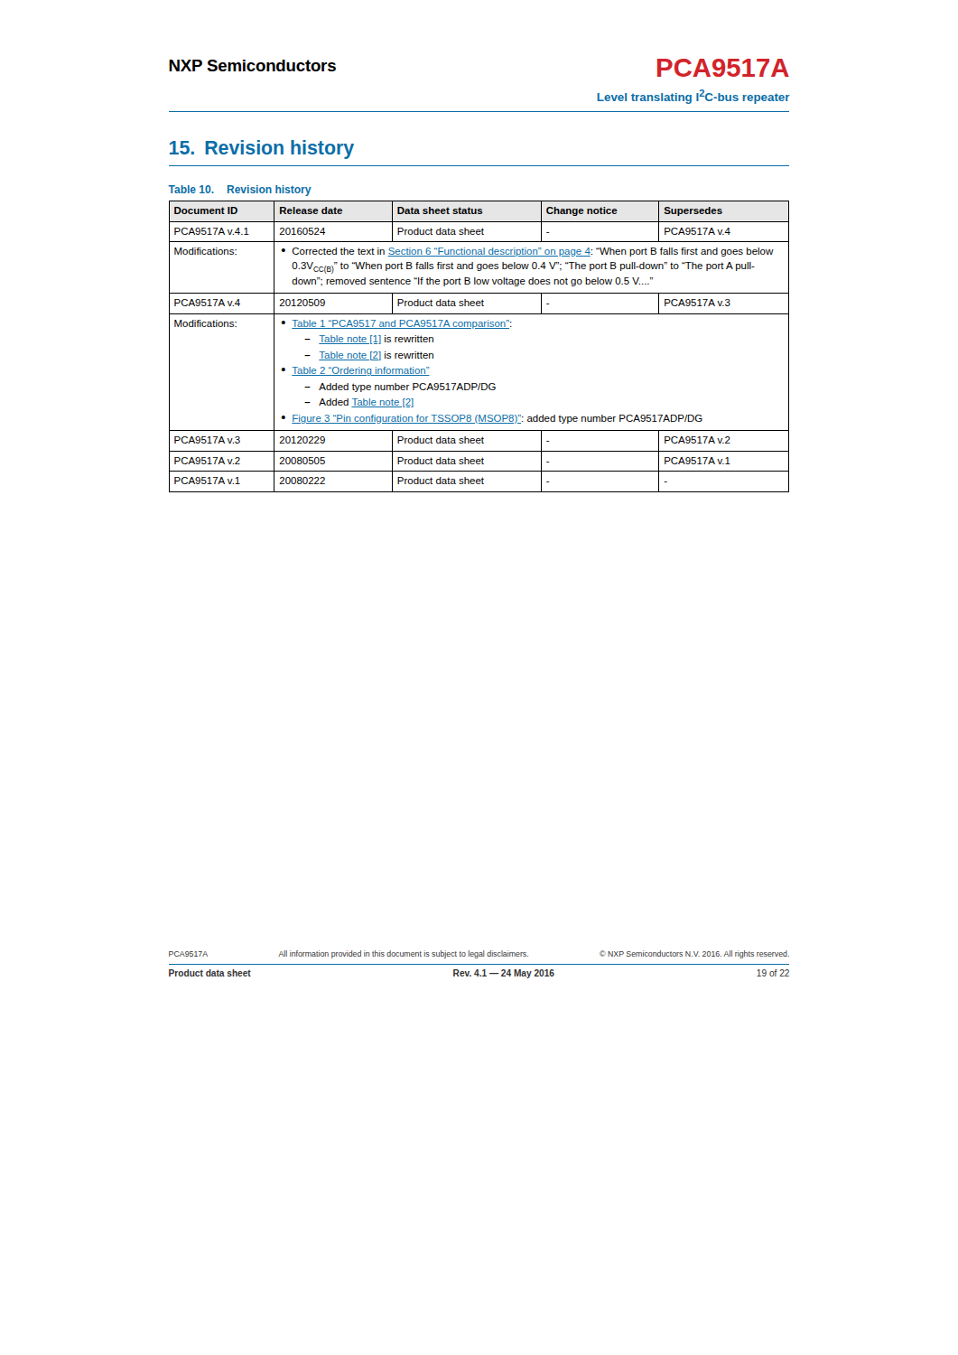NXP Semiconductors
PCA9517A
Level translating I2C-bus repeater
15. Revision history
Table 10. Revision history
| Document ID | Release date | Data sheet status | Change notice | Supersedes |
| --- | --- | --- | --- | --- |
| PCA9517A v.4.1 | 20160524 | Product data sheet | - | PCA9517A v.4 |
| Modifications: | Corrected the text in Section 6 “Functional description” on page 4 : “When port B falls first and goes below 0.3V CC(B) ” to “When port B falls first and goes below 0.4 V”; “The port B pull-down” to “The port A pull-down”; removed sentence “If the port B low voltage does not go below 0.5 V....” |
| PCA9517A v.4 | 20120509 | Product data sheet | - | PCA9517A v.3 |
| Modifications: | Table 1 “PCA9517 and PCA9517A comparison” : Table note [1] is rewritten Table note [2] is rewritten Table 2 “Ordering information” Added type number PCA9517ADP/DG Added Table note [2] Figure 3 “Pin configuration for TSSOP8 (MSOP8)” : added type number PCA9517ADP/DG |
| PCA9517A v.3 | 20120229 | Product data sheet | - | PCA9517A v.2 |
| PCA9517A v.2 | 20080505 | Product data sheet | - | PCA9517A v.1 |
| PCA9517A v.1 | 20080222 | Product data sheet | - | - |
PCA9517A
All information provided in this document is subject to legal disclaimers.
© NXP Semiconductors N.V. 2016. All rights reserved.
Product data sheet
Rev. 4.1 — 24 May 2016
19 of 22